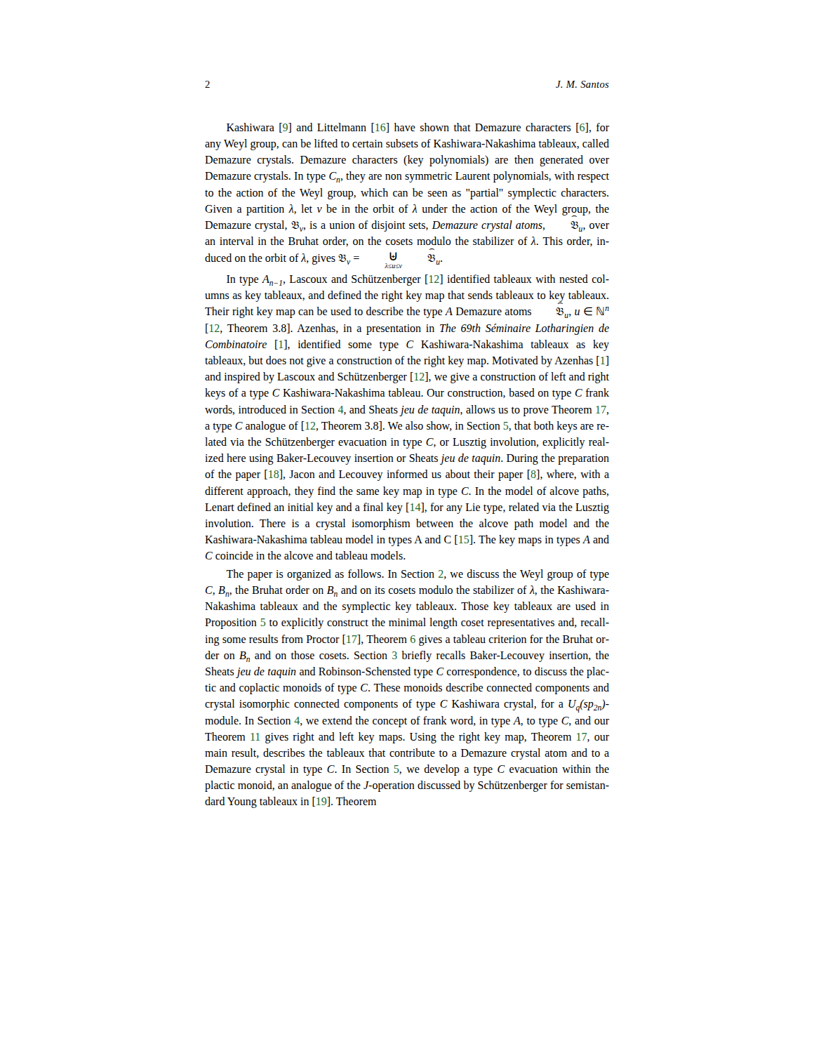2 J. M. Santos
Kashiwara [9] and Littelmann [16] have shown that Demazure characters [6], for any Weyl group, can be lifted to certain subsets of Kashiwara-Nakashima tableaux, called Demazure crystals. Demazure characters (key polynomials) are then generated over Demazure crystals. In type Cn, they are non symmetric Laurent polynomials, with respect to the action of the Weyl group, which can be seen as "partial" symplectic characters. Given a partition λ, let v be in the orbit of λ under the action of the Weyl group, the Demazure crystal, 𝔅v, is a union of disjoint sets, Demazure crystal atoms, ⌢𝔅u, over an interval in the Bruhat order, on the cosets modulo the stabilizer of λ. This order, induced on the orbit of λ, gives 𝔅v = ⊎λ≤u≤v ⌢𝔅u.
In type An−1, Lascoux and Schützenberger [12] identified tableaux with nested columns as key tableaux, and defined the right key map that sends tableaux to key tableaux. Their right key map can be used to describe the type A Demazure atoms ⌢𝔅u, u ∈ ℕn [12, Theorem 3.8]. Azenhas, in a presentation in The 69th Séminaire Lotharingien de Combinatoire [1], identified some type C Kashiwara-Nakashima tableaux as key tableaux, but does not give a construction of the right key map. Motivated by Azenhas [1] and inspired by Lascoux and Schützenberger [12], we give a construction of left and right keys of a type C Kashiwara-Nakashima tableau. Our construction, based on type C frank words, introduced in Section 4, and Sheats jeu de taquin, allows us to prove Theorem 17, a type C analogue of [12, Theorem 3.8]. We also show, in Section 5, that both keys are related via the Schützenberger evacuation in type C, or Lusztig involution, explicitly realized here using Baker-Lecouvey insertion or Sheats jeu de taquin. During the preparation of the paper [18], Jacon and Lecouvey informed us about their paper [8], where, with a different approach, they find the same key map in type C. In the model of alcove paths, Lenart defined an initial key and a final key [14], for any Lie type, related via the Lusztig involution. There is a crystal isomorphism between the alcove path model and the Kashiwara-Nakashima tableau model in types A and C [15]. The key maps in types A and C coincide in the alcove and tableau models.
The paper is organized as follows. In Section 2, we discuss the Weyl group of type C, Bn, the Bruhat order on Bn and on its cosets modulo the stabilizer of λ, the Kashiwara-Nakashima tableaux and the symplectic key tableaux. Those key tableaux are used in Proposition 5 to explicitly construct the minimal length coset representatives and, recalling some results from Proctor [17], Theorem 6 gives a tableau criterion for the Bruhat order on Bn and on those cosets. Section 3 briefly recalls Baker-Lecouvey insertion, the Sheats jeu de taquin and Robinson-Schensted type C correspondence, to discuss the plactic and coplactic monoids of type C. These monoids describe connected components and crystal isomorphic connected components of type C Kashiwara crystal, for a Uq(sp2n)-module. In Section 4, we extend the concept of frank word, in type A, to type C, and our Theorem 11 gives right and left key maps. Using the right key map, Theorem 17, our main result, describes the tableaux that contribute to a Demazure crystal atom and to a Demazure crystal in type C. In Section 5, we develop a type C evacuation within the plactic monoid, an analogue of the J-operation discussed by Schützenberger for semistandard Young tableaux in [19]. Theorem